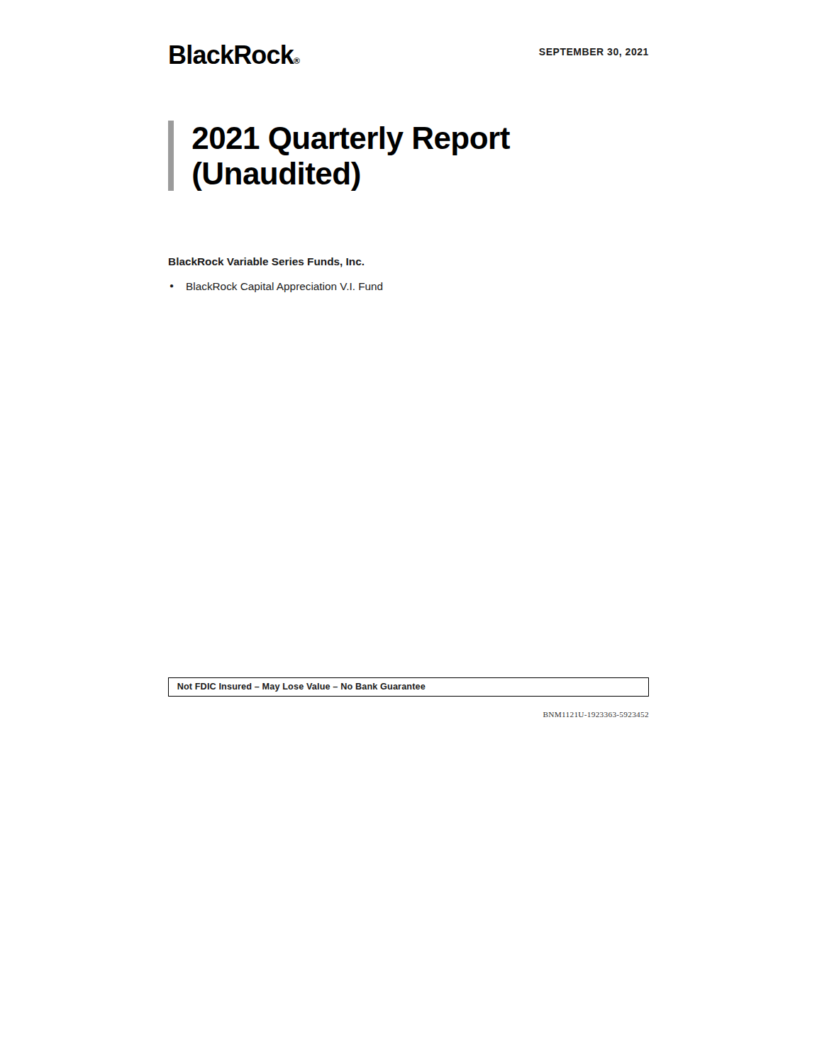BlackRock®
SEPTEMBER 30, 2021
2021 Quarterly Report
(Unaudited)
BlackRock Variable Series Funds, Inc.
BlackRock Capital Appreciation V.I. Fund
Not FDIC Insured – May Lose Value – No Bank Guarantee
BNM1121U-1923363-5923452